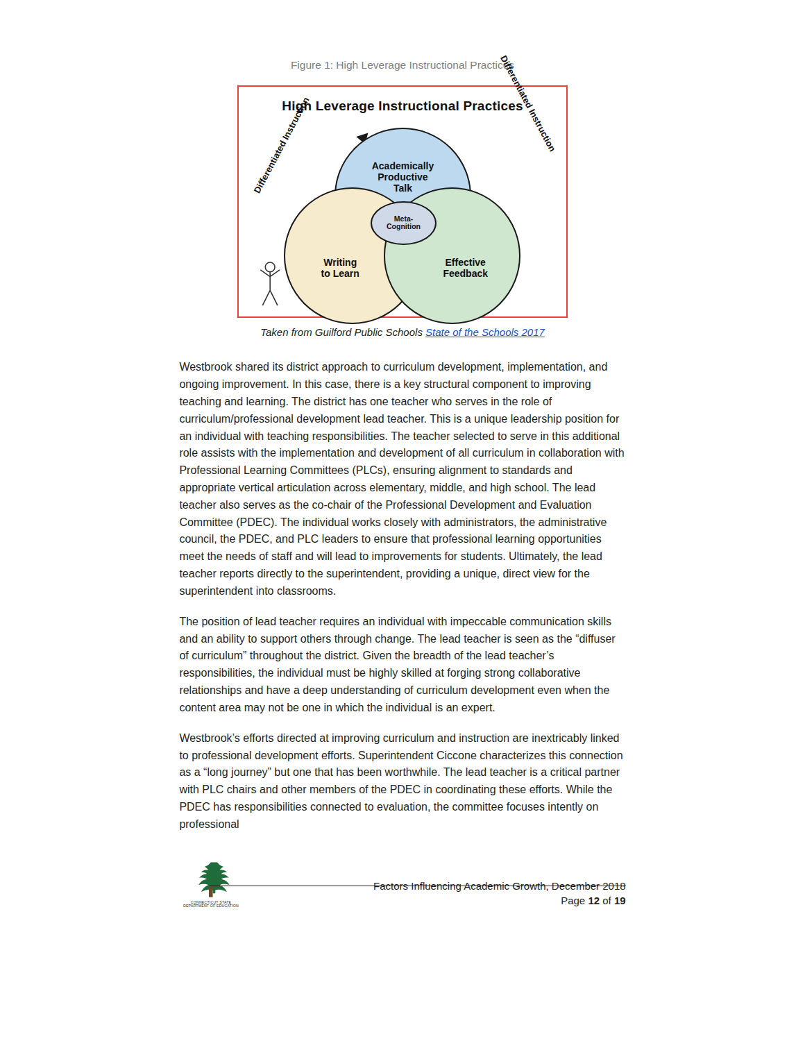Figure 1: High Leverage Instructional Practices
High Leverage Instructional Practices
Differentiated Instruction
Differentiated Instruction
Academically
Productive
Talk
Writing
to Learn
Effective
Feedback
Meta-
Cognition
Taken from Guilford Public Schools State of the Schools 2017
Westbrook shared its district approach to curriculum development, implementation, and ongoing improvement. In this case, there is a key structural component to improving teaching and learning. The district has one teacher who serves in the role of curriculum/professional development lead teacher. This is a unique leadership position for an individual with teaching responsibilities. The teacher selected to serve in this additional role assists with the implementation and development of all curriculum in collaboration with Professional Learning Committees (PLCs), ensuring alignment to standards and appropriate vertical articulation across elementary, middle, and high school. The lead teacher also serves as the co-chair of the Professional Development and Evaluation Committee (PDEC). The individual works closely with administrators, the administrative council, the PDEC, and PLC leaders to ensure that professional learning opportunities meet the needs of staff and will lead to improvements for students. Ultimately, the lead teacher reports directly to the superintendent, providing a unique, direct view for the superintendent into classrooms.
The position of lead teacher requires an individual with impeccable communication skills and an ability to support others through change. The lead teacher is seen as the “diffuser of curriculum” throughout the district. Given the breadth of the lead teacher’s responsibilities, the individual must be highly skilled at forging strong collaborative relationships and have a deep understanding of curriculum development even when the content area may not be one in which the individual is an expert.
Westbrook’s efforts directed at improving curriculum and instruction are inextricably linked to professional development efforts. Superintendent Ciccone characterizes this connection as a “long journey” but one that has been worthwhile. The lead teacher is a critical partner with PLC chairs and other members of the PDEC in coordinating these efforts. While the PDEC has responsibilities connected to evaluation, the committee focuses intently on professional
CONNECTICUT STATE
DEPARTMENT OF EDUCATION
Factors Influencing Academic Growth, December 2018
Page 12 of 19